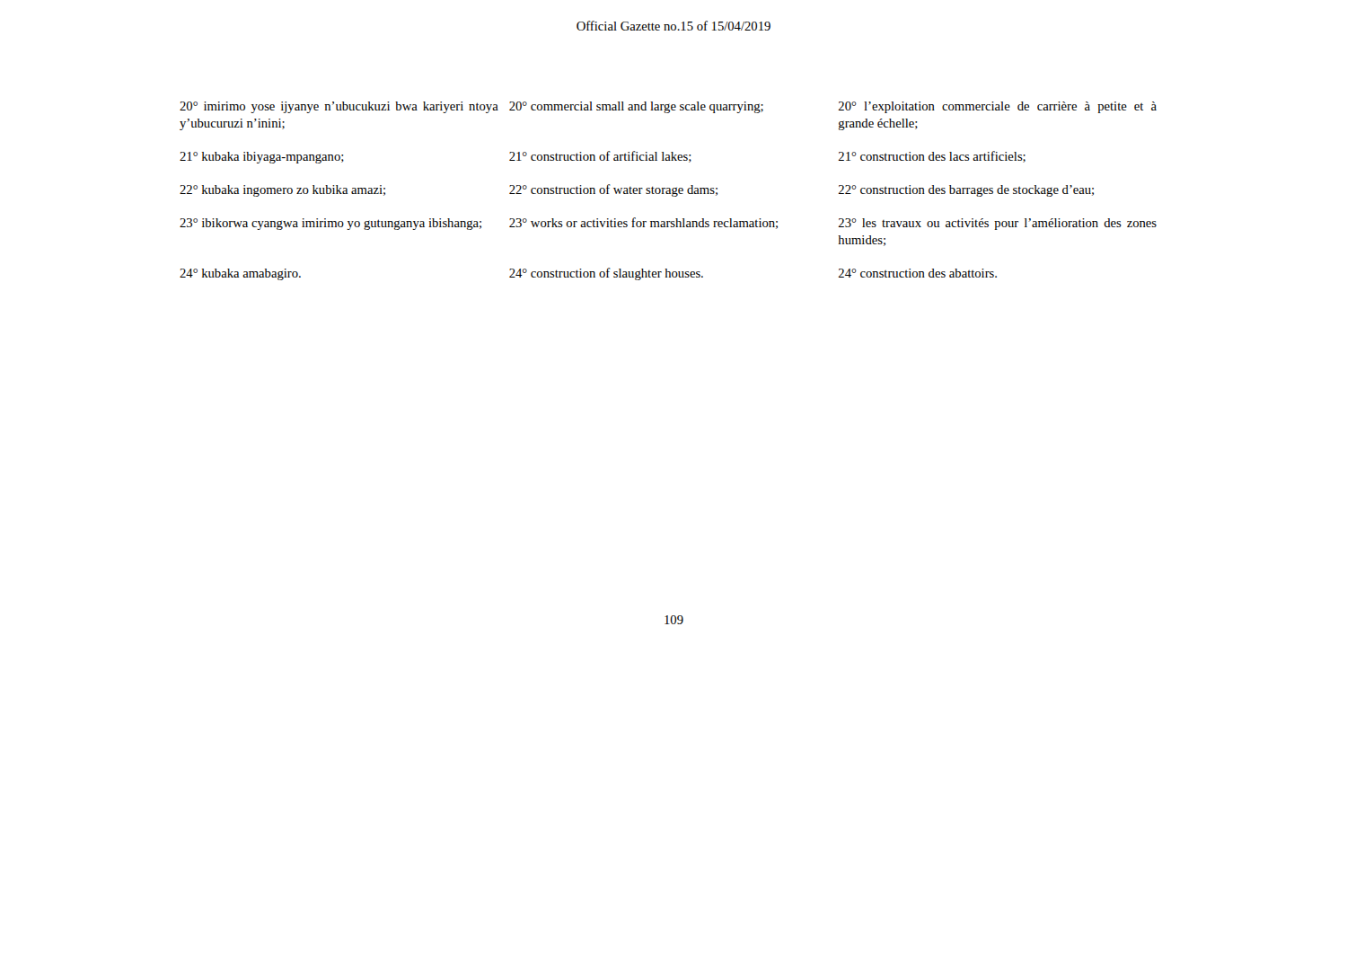Official Gazette no.15 of 15/04/2019
| 20° imirimo yose ijyanye n’ubucukuzi bwa kariyeri ntoya y’ubucuruzi n’inini; | 20° commercial small and large scale quarrying; | 20° l’exploitation commerciale de carrière à petite et à grande échelle; |
| 21° kubaka ibiyaga-mpangano; | 21° construction of artificial lakes; | 21° construction des lacs artificiels; |
| 22° kubaka ingomero zo kubika amazi; | 22° construction of water storage dams; | 22° construction des barrages de stockage d’eau; |
| 23° ibikorwa cyangwa imirimo yo gutunganya ibishanga; | 23° works or activities for marshlands reclamation; | 23° les travaux ou activités pour l’amélioration des zones humides; |
| 24° kubaka amabagiro. | 24° construction of slaughter houses. | 24° construction des abattoirs. |
109